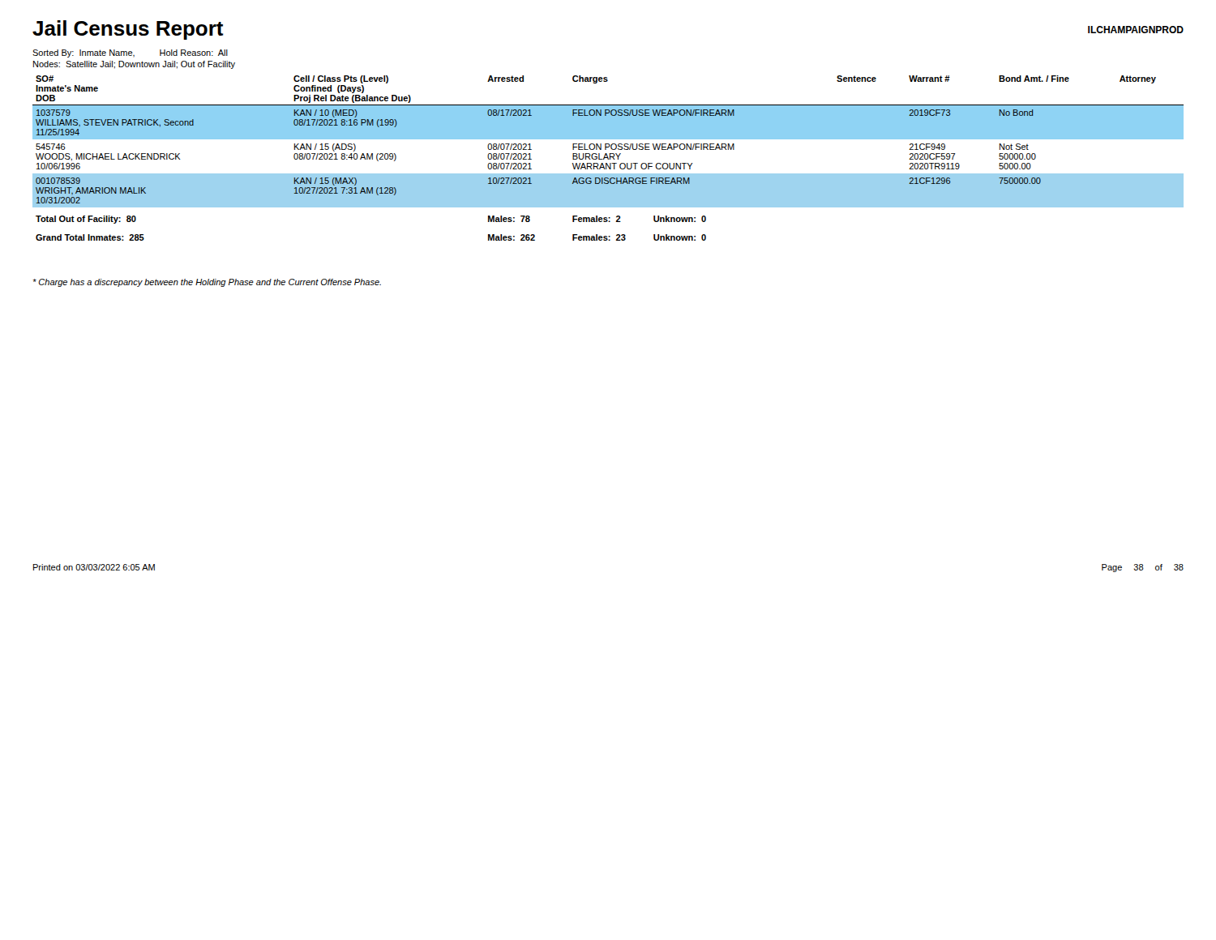Jail Census Report
ILCHAMPAIGNPROD
Sorted By: Inmate Name, Hold Reason: All
Nodes: Satellite Jail; Downtown Jail; Out of Facility
| SO# Inmate's Name DOB | Cell / Class Pts (Level) Confined (Days) Proj Rel Date (Balance Due) | Arrested | Charges | Sentence | Warrant # | Bond Amt. / Fine | Attorney |
| --- | --- | --- | --- | --- | --- | --- | --- |
| 1037579 WILLIAMS, STEVEN PATRICK, Second 11/25/1994 | KAN / 10 (MED) 08/17/2021 8:16 PM (199) | 08/17/2021 | FELON POSS/USE WEAPON/FIREARM | | 2019CF73 | No Bond | |
| 545746 WOODS, MICHAEL LACKENDRICK 10/06/1996 | KAN / 15 (ADS) 08/07/2021 8:40 AM (209) | 08/07/2021 08/07/2021 08/07/2021 | FELON POSS/USE WEAPON/FIREARM BURGLARY WARRANT OUT OF COUNTY | | 21CF949 2020CF597 2020TR9119 | Not Set 50000.00 5000.00 | |
| 001078539 WRIGHT, AMARION MALIK 10/31/2002 | KAN / 15 (MAX) 10/27/2021 7:31 AM (128) | 10/27/2021 | AGG DISCHARGE FIREARM | | 21CF1296 | 750000.00 | |
| Total Out of Facility: 80 | Males: 78 | Females: 2 Unknown: 0 | |
| Grand Total Inmates: 285 | Males: 262 | Females: 23 Unknown: 0 | |
* Charge has a discrepancy between the Holding Phase and the Current Offense Phase.
Printed on 03/03/2022 6:05 AM
Page 38 of 38